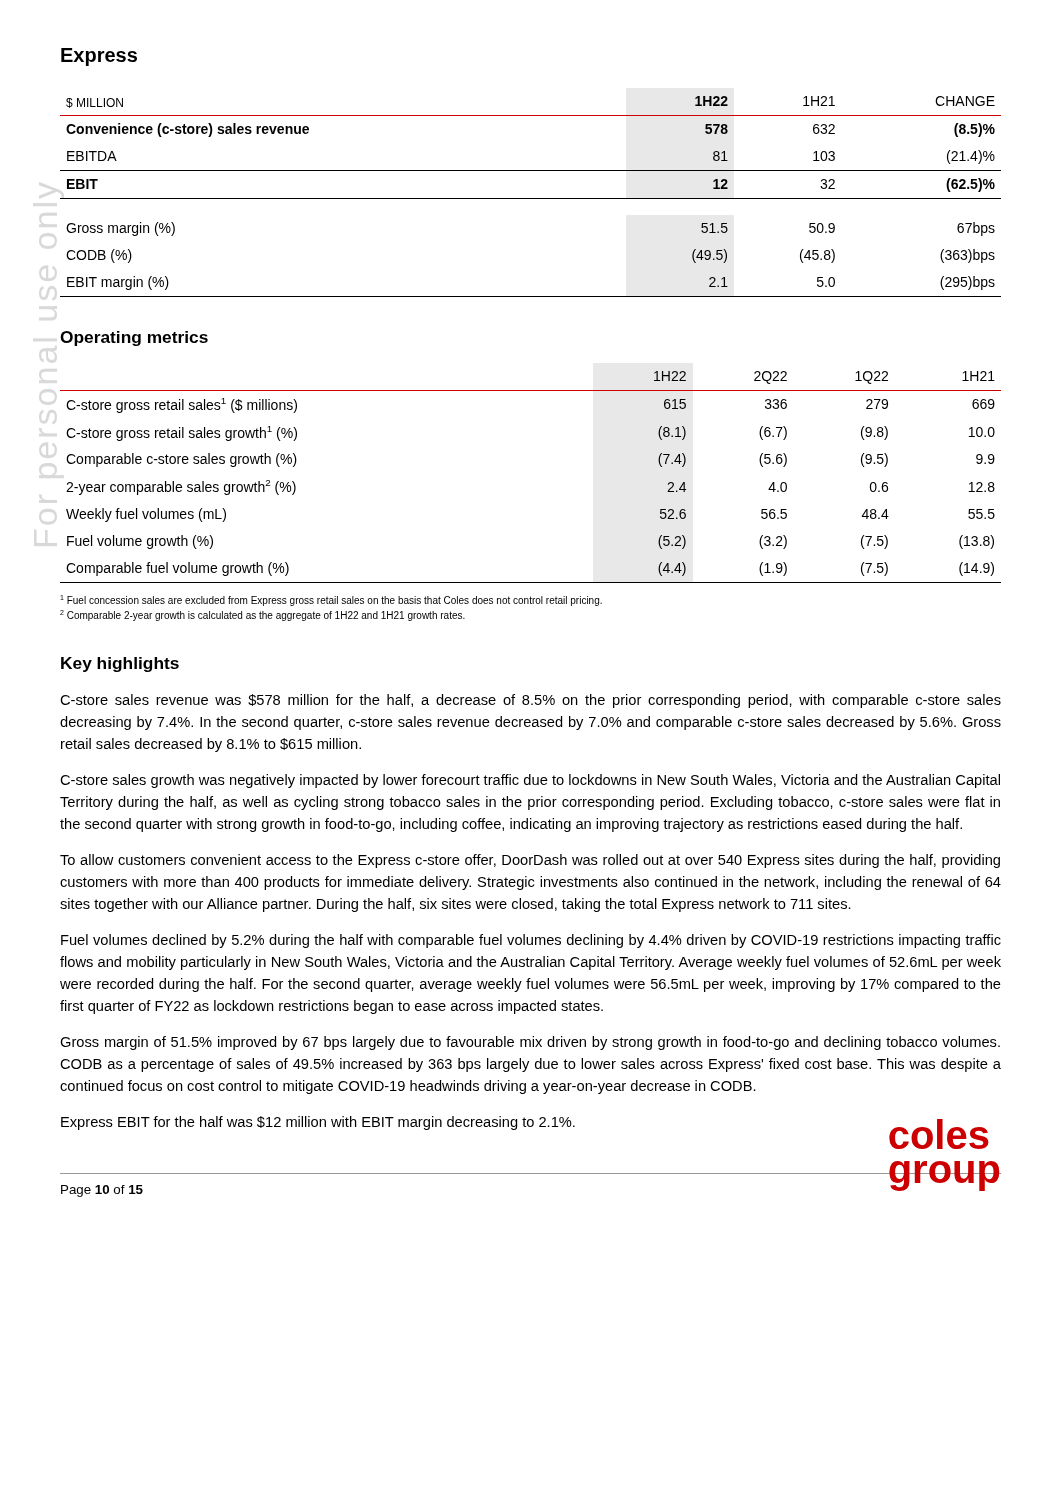For personal use only
Express
| $ MILLION | 1H22 | 1H21 | CHANGE |
| --- | --- | --- | --- |
| Convenience (c-store) sales revenue | 578 | 632 | (8.5)% |
| EBITDA | 81 | 103 | (21.4)% |
| EBIT | 12 | 32 | (62.5)% |
| Gross margin (%) | 51.5 | 50.9 | 67bps |
| CODB (%) | (49.5) | (45.8) | (363)bps |
| EBIT margin (%) | 2.1 | 5.0 | (295)bps |
Operating metrics
| | 1H22 | 2Q22 | 1Q22 | 1H21 |
| --- | --- | --- | --- | --- |
| C-store gross retail sales 1 ($ millions) | 615 | 336 | 279 | 669 |
| C-store gross retail sales growth 1 (%) | (8.1) | (6.7) | (9.8) | 10.0 |
| Comparable c-store sales growth (%) | (7.4) | (5.6) | (9.5) | 9.9 |
| 2-year comparable sales growth 2 (%) | 2.4 | 4.0 | 0.6 | 12.8 |
| Weekly fuel volumes (mL) | 52.6 | 56.5 | 48.4 | 55.5 |
| Fuel volume growth (%) | (5.2) | (3.2) | (7.5) | (13.8) |
| Comparable fuel volume growth (%) | (4.4) | (1.9) | (7.5) | (14.9) |
1 Fuel concession sales are excluded from Express gross retail sales on the basis that Coles does not control retail pricing.
2 Comparable 2-year growth is calculated as the aggregate of 1H22 and 1H21 growth rates.
Key highlights
C-store sales revenue was $578 million for the half, a decrease of 8.5% on the prior corresponding period, with comparable c-store sales decreasing by 7.4%. In the second quarter, c-store sales revenue decreased by 7.0% and comparable c-store sales decreased by 5.6%. Gross retail sales decreased by 8.1% to $615 million.
C-store sales growth was negatively impacted by lower forecourt traffic due to lockdowns in New South Wales, Victoria and the Australian Capital Territory during the half, as well as cycling strong tobacco sales in the prior corresponding period. Excluding tobacco, c-store sales were flat in the second quarter with strong growth in food-to-go, including coffee, indicating an improving trajectory as restrictions eased during the half.
To allow customers convenient access to the Express c-store offer, DoorDash was rolled out at over 540 Express sites during the half, providing customers with more than 400 products for immediate delivery. Strategic investments also continued in the network, including the renewal of 64 sites together with our Alliance partner. During the half, six sites were closed, taking the total Express network to 711 sites.
Fuel volumes declined by 5.2% during the half with comparable fuel volumes declining by 4.4% driven by COVID-19 restrictions impacting traffic flows and mobility particularly in New South Wales, Victoria and the Australian Capital Territory. Average weekly fuel volumes of 52.6mL per week were recorded during the half. For the second quarter, average weekly fuel volumes were 56.5mL per week, improving by 17% compared to the first quarter of FY22 as lockdown restrictions began to ease across impacted states.
Gross margin of 51.5% improved by 67 bps largely due to favourable mix driven by strong growth in food-to-go and declining tobacco volumes. CODB as a percentage of sales of 49.5% increased by 363 bps largely due to lower sales across Express' fixed cost base. This was despite a continued focus on cost control to mitigate COVID-19 headwinds driving a year-on-year decrease in CODB.
Express EBIT for the half was $12 million with EBIT margin decreasing to 2.1%.
Page 10 of 15
coles group